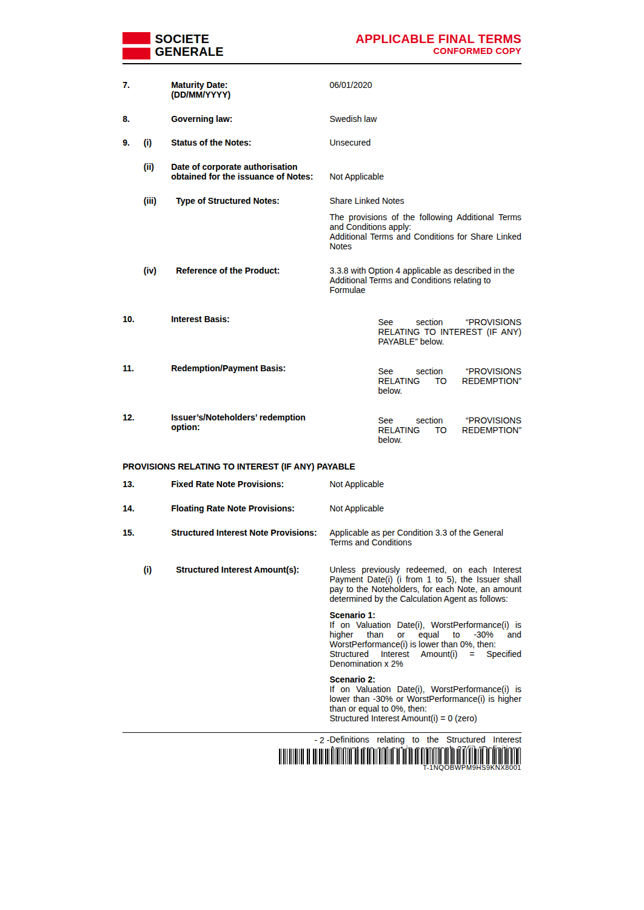SOCIETE
GENERALE
APPLICABLE FINAL TERMS
CONFORMED COPY
| 7. | | Maturity Date: (DD/MM/YYYY) | 06/01/2020 |
| 8. | | Governing law: | Swedish law |
| 9. | (i) | Status of the Notes: | Unsecured |
| | (ii) | Date of corporate authorisation obtained for the issuance of Notes: | Not Applicable |
| | (iii) | Type of Structured Notes: | Share Linked Notes The provisions of the following Additional Terms and Conditions apply: Additional Terms and Conditions for Share Linked Notes |
| | (iv) | Reference of the Product: | 3.3.8 with Option 4 applicable as described in the Additional Terms and Conditions relating to Formulae |
| 10. | | Interest Basis: | / / See section “PROVISIONS RELATING TO INTEREST (IF ANY) PAYABLE” below. / |
| 11. | | Redemption/Payment Basis: | / / See section “PROVISIONS RELATING TO REDEMPTION” below. / |
| 12. | | Issuer’s/Noteholders’ redemption option: | / / See section “PROVISIONS RELATING TO REDEMPTION” below. / |
PROVISIONS RELATING TO INTEREST (IF ANY) PAYABLE
| 13. | | Fixed Rate Note Provisions: | Not Applicable |
| 14. | | Floating Rate Note Provisions: | Not Applicable |
| 15. | | Structured Interest Note Provisions: | Applicable as per Condition 3.3 of the General Terms and Conditions |
| | (i) | Structured Interest Amount(s): | Unless previously redeemed, on each Interest Payment Date(i) (i from 1 to 5), the Issuer shall pay to the Noteholders, for each Note, an amount determined by the Calculation Agent as follows: Scenario 1: If on Valuation Date(i), WorstPerformance(i) is higher than or equal to -30% and WorstPerformance(i) is lower than 0%, then: Structured Interest Amount(i) = Specified Denomination x 2% Scenario 2: If on Valuation Date(i), WorstPerformance(i) is lower than -30% or WorstPerformance(i) is higher than or equal to 0%, then: Structured Interest Amount(i) = 0 (zero) Definitions relating to the Structured Interest Amount are set out in paragraph 27(ii) “Definitions relating to the Product”. |
- 2 -
T-1NQOBWPM9HS9KNX8001